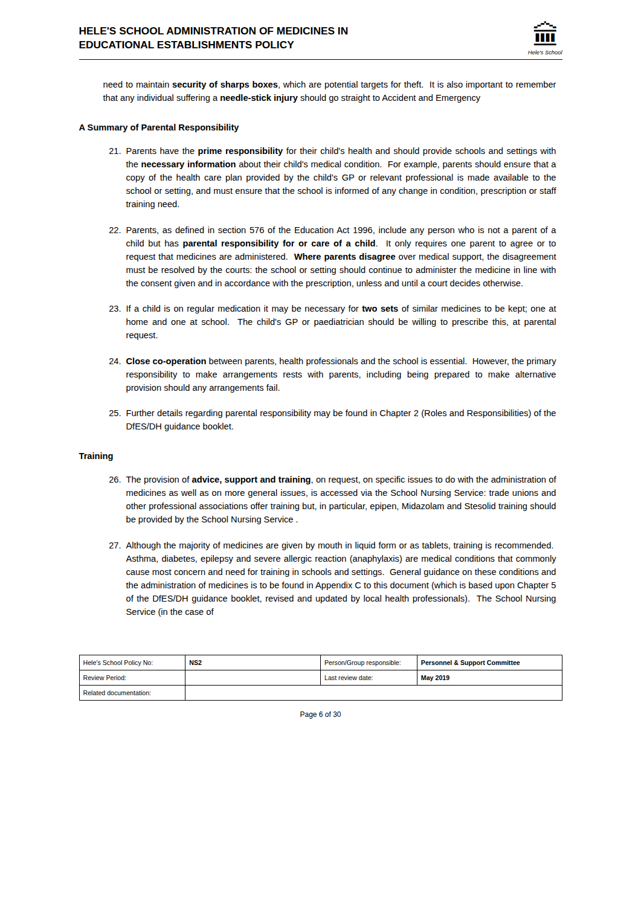Hele's School Administration of Medicines in Educational Establishments Policy
🏛
Hele's School
need to maintain security of sharps boxes, which are potential targets for theft. It is also important to remember that any individual suffering a needle-stick injury should go straight to Accident and Emergency
A Summary of Parental Responsibility
21. Parents have the prime responsibility for their child's health and should provide schools and settings with the necessary information about their child's medical condition. For example, parents should ensure that a copy of the health care plan provided by the child's GP or relevant professional is made available to the school or setting, and must ensure that the school is informed of any change in condition, prescription or staff training need.
22. Parents, as defined in section 576 of the Education Act 1996, include any person who is not a parent of a child but has parental responsibility for or care of a child. It only requires one parent to agree or to request that medicines are administered. Where parents disagree over medical support, the disagreement must be resolved by the courts: the school or setting should continue to administer the medicine in line with the consent given and in accordance with the prescription, unless and until a court decides otherwise.
23. If a child is on regular medication it may be necessary for two sets of similar medicines to be kept; one at home and one at school. The child's GP or paediatrician should be willing to prescribe this, at parental request.
24. Close co-operation between parents, health professionals and the school is essential. However, the primary responsibility to make arrangements rests with parents, including being prepared to make alternative provision should any arrangements fail.
25. Further details regarding parental responsibility may be found in Chapter 2 (Roles and Responsibilities) of the DfES/DH guidance booklet.
Training
26. The provision of advice, support and training, on request, on specific issues to do with the administration of medicines as well as on more general issues, is accessed via the School Nursing Service: trade unions and other professional associations offer training but, in particular, epipen, Midazolam and Stesolid training should be provided by the School Nursing Service .
27. Although the majority of medicines are given by mouth in liquid form or as tablets, training is recommended. Asthma, diabetes, epilepsy and severe allergic reaction (anaphylaxis) are medical conditions that commonly cause most concern and need for training in schools and settings. General guidance on these conditions and the administration of medicines is to be found in Appendix C to this document (which is based upon Chapter 5 of the DfES/DH guidance booklet, revised and updated by local health professionals). The School Nursing Service (in the case of
| Hele's School Policy No: | NS2 | Person/Group responsible: | Personnel & Support Committee |
| Review Period: | | Last review date: | May 2019 |
| Related documentation: | |
Page 6 of 30